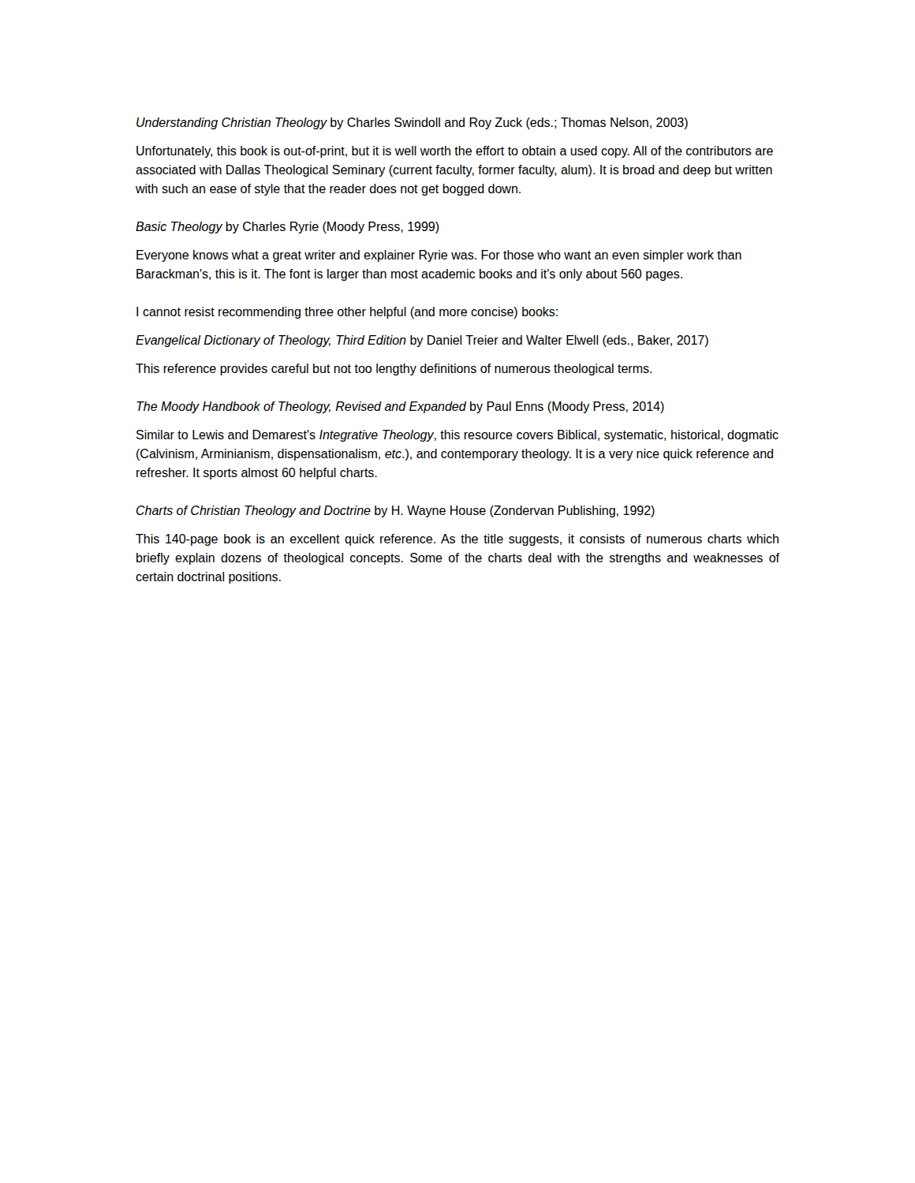Understanding Christian Theology by Charles Swindoll and Roy Zuck (eds.; Thomas Nelson, 2003)
Unfortunately, this book is out-of-print, but it is well worth the effort to obtain a used copy. All of the contributors are associated with Dallas Theological Seminary (current faculty, former faculty, alum). It is broad and deep but written with such an ease of style that the reader does not get bogged down.
Basic Theology by Charles Ryrie (Moody Press, 1999)
Everyone knows what a great writer and explainer Ryrie was. For those who want an even simpler work than Barackman's, this is it. The font is larger than most academic books and it's only about 560 pages.
I cannot resist recommending three other helpful (and more concise) books:
Evangelical Dictionary of Theology, Third Edition by Daniel Treier and Walter Elwell (eds., Baker, 2017)
This reference provides careful but not too lengthy definitions of numerous theological terms.
The Moody Handbook of Theology, Revised and Expanded by Paul Enns (Moody Press, 2014)
Similar to Lewis and Demarest's Integrative Theology, this resource covers Biblical, systematic, historical, dogmatic (Calvinism, Arminianism, dispensationalism, etc.), and contemporary theology. It is a very nice quick reference and refresher. It sports almost 60 helpful charts.
Charts of Christian Theology and Doctrine by H. Wayne House (Zondervan Publishing, 1992)
This 140-page book is an excellent quick reference. As the title suggests, it consists of numerous charts which briefly explain dozens of theological concepts. Some of the charts deal with the strengths and weaknesses of certain doctrinal positions.